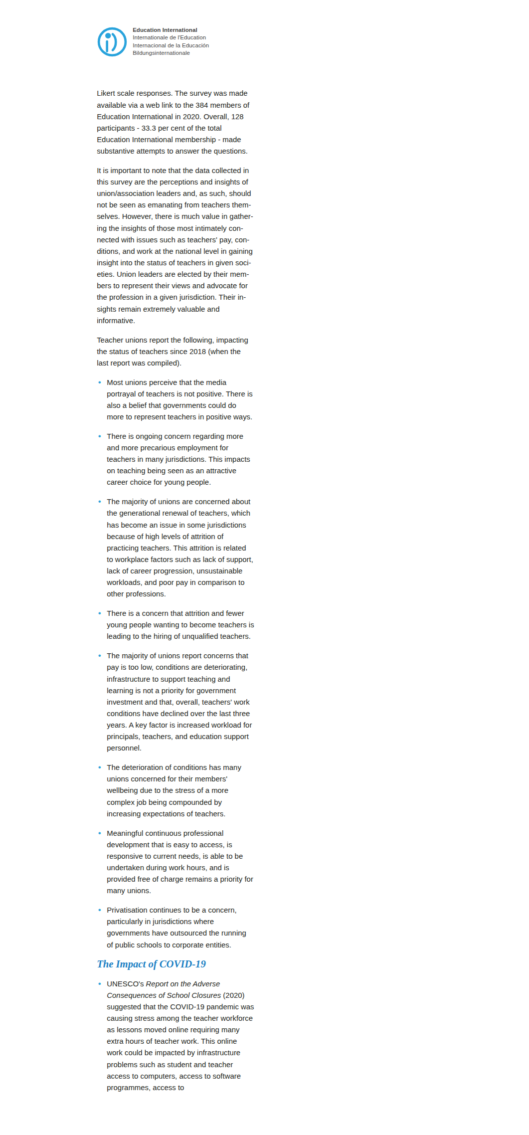Education International Internationale de l'Education Internacional de la Educación Bildungsinternationale
Likert scale responses. The survey was made available via a web link to the 384 members of Education International in 2020. Overall, 128 participants - 33.3 per cent of the total Education International membership - made substantive attempts to answer the questions.
It is important to note that the data collected in this survey are the perceptions and insights of union/association leaders and, as such, should not be seen as emanating from teachers themselves. However, there is much value in gathering the insights of those most intimately connected with issues such as teachers' pay, conditions, and work at the national level in gaining insight into the status of teachers in given societies. Union leaders are elected by their members to represent their views and advocate for the profession in a given jurisdiction. Their insights remain extremely valuable and informative.
Teacher unions report the following, impacting the status of teachers since 2018 (when the last report was compiled).
Most unions perceive that the media portrayal of teachers is not positive. There is also a belief that governments could do more to represent teachers in positive ways.
There is ongoing concern regarding more and more precarious employment for teachers in many jurisdictions. This impacts on teaching being seen as an attractive career choice for young people.
The majority of unions are concerned about the generational renewal of teachers, which has become an issue in some jurisdictions because of high levels of attrition of practicing teachers. This attrition is related to workplace factors such as lack of support, lack of career progression, unsustainable workloads, and poor pay in comparison to other professions.
There is a concern that attrition and fewer young people wanting to become teachers is leading to the hiring of unqualified teachers.
The majority of unions report concerns that pay is too low, conditions are deteriorating, infrastructure to support teaching and learning is not a priority for government investment and that, overall, teachers' work conditions have declined over the last three years. A key factor is increased workload for principals, teachers, and education support personnel.
The deterioration of conditions has many unions concerned for their members' wellbeing due to the stress of a more complex job being compounded by increasing expectations of teachers.
Meaningful continuous professional development that is easy to access, is responsive to current needs, is able to be undertaken during work hours, and is provided free of charge remains a priority for many unions.
Privatisation continues to be a concern, particularly in jurisdictions where governments have outsourced the running of public schools to corporate entities.
The Impact of COVID-19
UNESCO's Report on the Adverse Consequences of School Closures (2020) suggested that the COVID-19 pandemic was causing stress among the teacher workforce as lessons moved online requiring many extra hours of teacher work. This online work could be impacted by infrastructure problems such as student and teacher access to computers, access to software programmes, access to